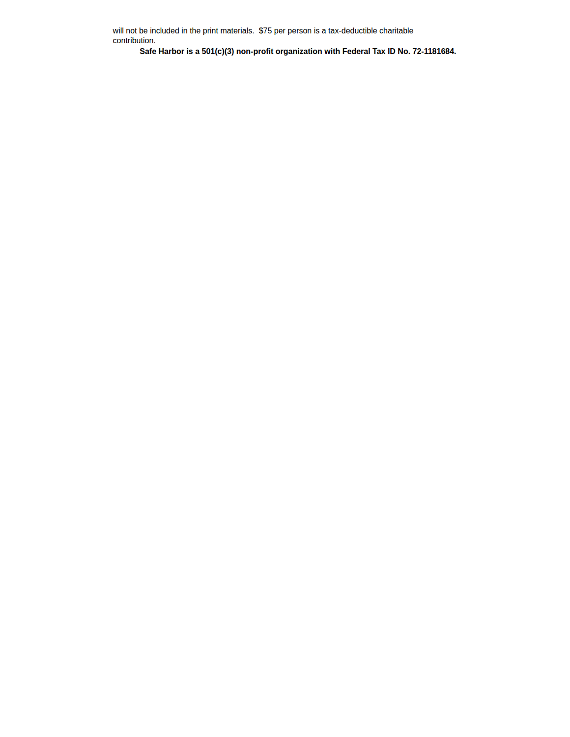will not be included in the print materials. $75 per person is a tax-deductible charitable contribution.
Safe Harbor is a 501(c)(3) non-profit organization with Federal Tax ID No. 72-1181684.